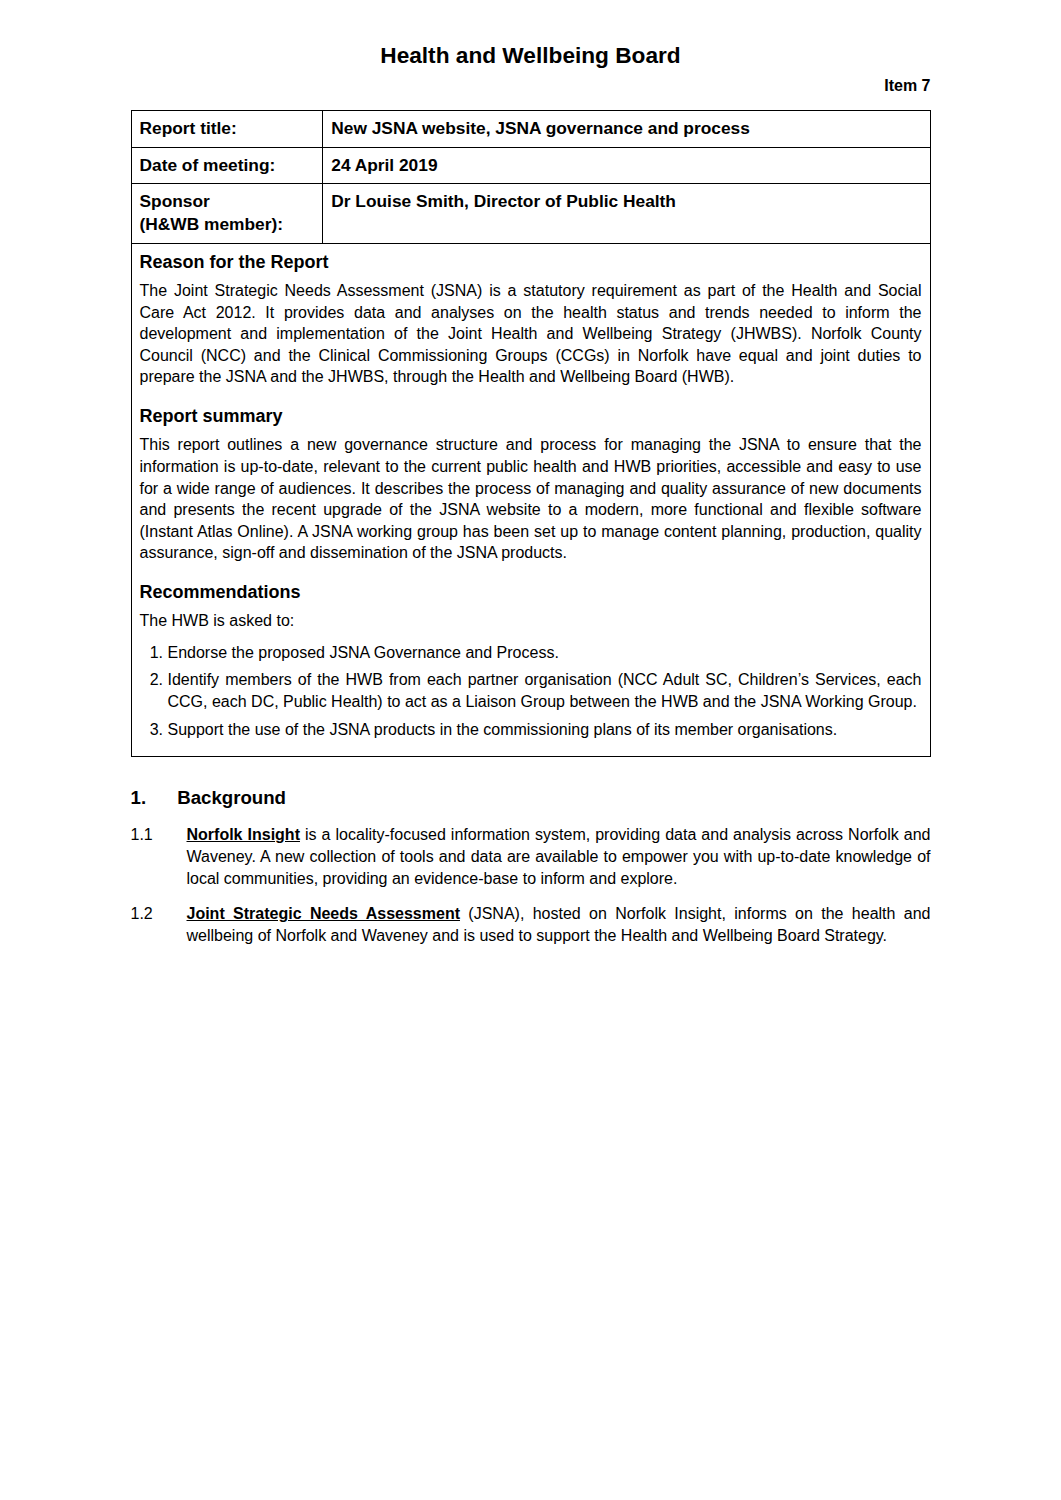Health and Wellbeing Board
Item 7
| Report title: | New JSNA website, JSNA governance and process |
| Date of meeting: | 24 April 2019 |
| Sponsor (H&WB member): | Dr Louise Smith, Director of Public Health |
| Reason for the Report The Joint Strategic Needs Assessment (JSNA) is a statutory requirement as part of the Health and Social Care Act 2012. It provides data and analyses on the health status and trends needed to inform the development and implementation of the Joint Health and Wellbeing Strategy (JHWBS). Norfolk County Council (NCC) and the Clinical Commissioning Groups (CCGs) in Norfolk have equal and joint duties to prepare the JSNA and the JHWBS, through the Health and Wellbeing Board (HWB). Report summary This report outlines a new governance structure and process for managing the JSNA to ensure that the information is up-to-date, relevant to the current public health and HWB priorities, accessible and easy to use for a wide range of audiences. It describes the process of managing and quality assurance of new documents and presents the recent upgrade of the JSNA website to a modern, more functional and flexible software (Instant Atlas Online). A JSNA working group has been set up to manage content planning, production, quality assurance, sign-off and dissemination of the JSNA products. Recommendations The HWB is asked to: Endorse the proposed JSNA Governance and Process. Identify members of the HWB from each partner organisation (NCC Adult SC, Children’s Services, each CCG, each DC, Public Health) to act as a Liaison Group between the HWB and the JSNA Working Group. Support the use of the JSNA products in the commissioning plans of its member organisations. |
1. Background
1.1
Norfolk Insight is a locality-focused information system, providing data and analysis across Norfolk and Waveney. A new collection of tools and data are available to empower you with up-to-date knowledge of local communities, providing an evidence-base to inform and explore.
1.2
Joint Strategic Needs Assessment (JSNA), hosted on Norfolk Insight, informs on the health and wellbeing of Norfolk and Waveney and is used to support the Health and Wellbeing Board Strategy.